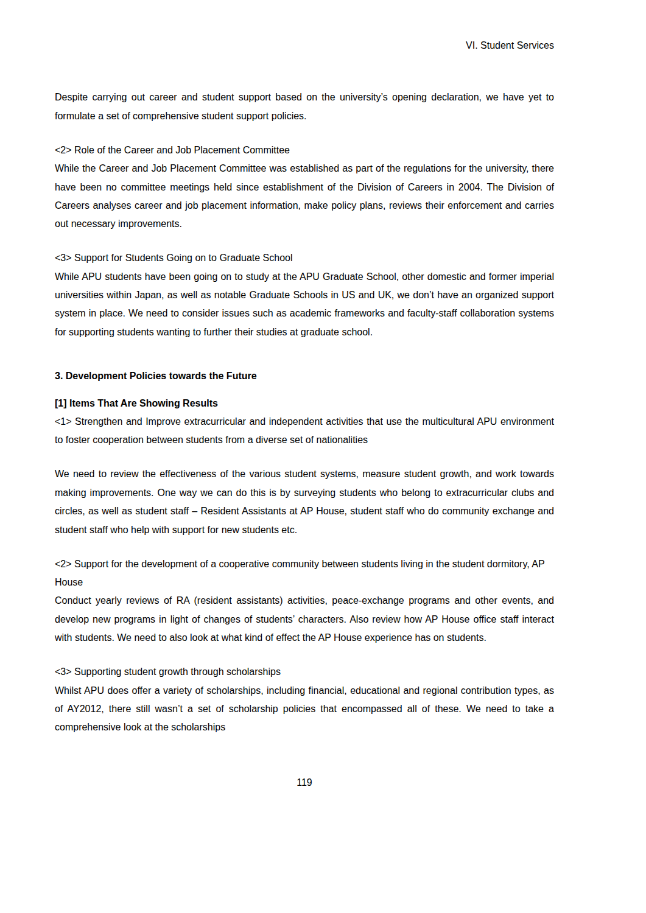VI. Student Services
Despite carrying out career and student support based on the university’s opening declaration, we have yet to formulate a set of comprehensive student support policies.
<2> Role of the Career and Job Placement Committee
While the Career and Job Placement Committee was established as part of the regulations for the university, there have been no committee meetings held since establishment of the Division of Careers in 2004. The Division of Careers analyses career and job placement information, make policy plans, reviews their enforcement and carries out necessary improvements.
<3> Support for Students Going on to Graduate School
While APU students have been going on to study at the APU Graduate School, other domestic and former imperial universities within Japan, as well as notable Graduate Schools in US and UK, we don’t have an organized support system in place. We need to consider issues such as academic frameworks and faculty-staff collaboration systems for supporting students wanting to further their studies at graduate school.
3. Development Policies towards the Future
[1] Items That Are Showing Results
<1> Strengthen and Improve extracurricular and independent activities that use the multicultural APU environment to foster cooperation between students from a diverse set of nationalities
We need to review the effectiveness of the various student systems, measure student growth, and work towards making improvements. One way we can do this is by surveying students who belong to extracurricular clubs and circles, as well as student staff – Resident Assistants at AP House, student staff who do community exchange and student staff who help with support for new students etc.
<2> Support for the development of a cooperative community between students living in the student dormitory, AP House
Conduct yearly reviews of RA (resident assistants) activities, peace-exchange programs and other events, and develop new programs in light of changes of students’ characters. Also review how AP House office staff interact with students. We need to also look at what kind of effect the AP House experience has on students.
<3> Supporting student growth through scholarships
Whilst APU does offer a variety of scholarships, including financial, educational and regional contribution types, as of AY2012, there still wasn’t a set of scholarship policies that encompassed all of these. We need to take a comprehensive look at the scholarships
119